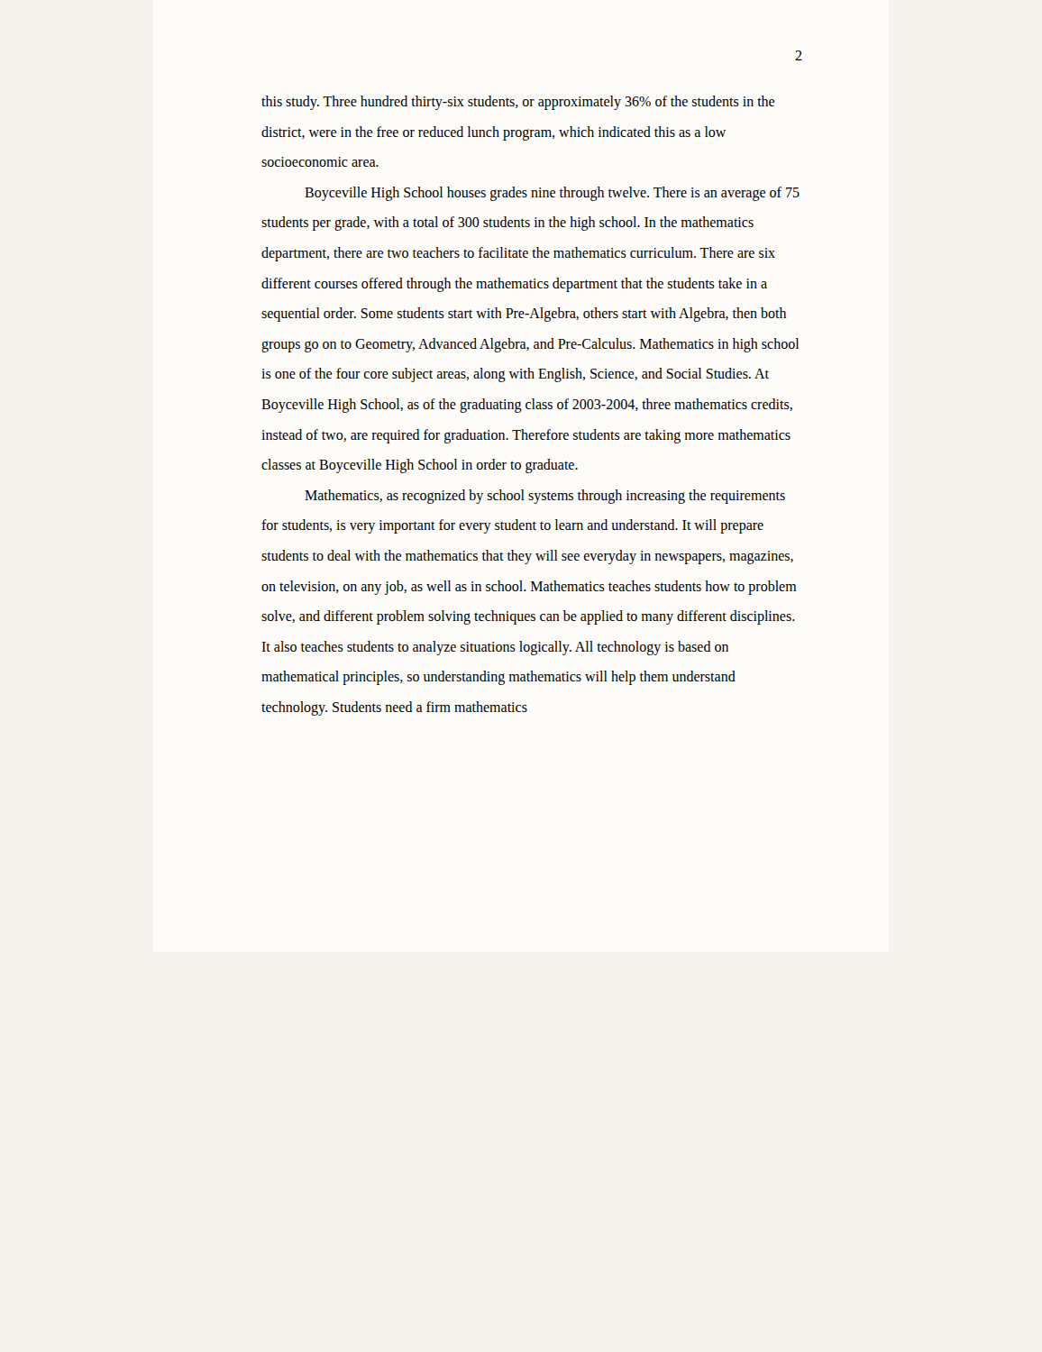2
this study. Three hundred thirty-six students, or approximately 36% of the students in the district, were in the free or reduced lunch program, which indicated this as a low socioeconomic area.
Boyceville High School houses grades nine through twelve. There is an average of 75 students per grade, with a total of 300 students in the high school. In the mathematics department, there are two teachers to facilitate the mathematics curriculum. There are six different courses offered through the mathematics department that the students take in a sequential order. Some students start with Pre-Algebra, others start with Algebra, then both groups go on to Geometry, Advanced Algebra, and Pre-Calculus. Mathematics in high school is one of the four core subject areas, along with English, Science, and Social Studies. At Boyceville High School, as of the graduating class of 2003-2004, three mathematics credits, instead of two, are required for graduation. Therefore students are taking more mathematics classes at Boyceville High School in order to graduate.
Mathematics, as recognized by school systems through increasing the requirements for students, is very important for every student to learn and understand. It will prepare students to deal with the mathematics that they will see everyday in newspapers, magazines, on television, on any job, as well as in school. Mathematics teaches students how to problem solve, and different problem solving techniques can be applied to many different disciplines. It also teaches students to analyze situations logically. All technology is based on mathematical principles, so understanding mathematics will help them understand technology. Students need a firm mathematics